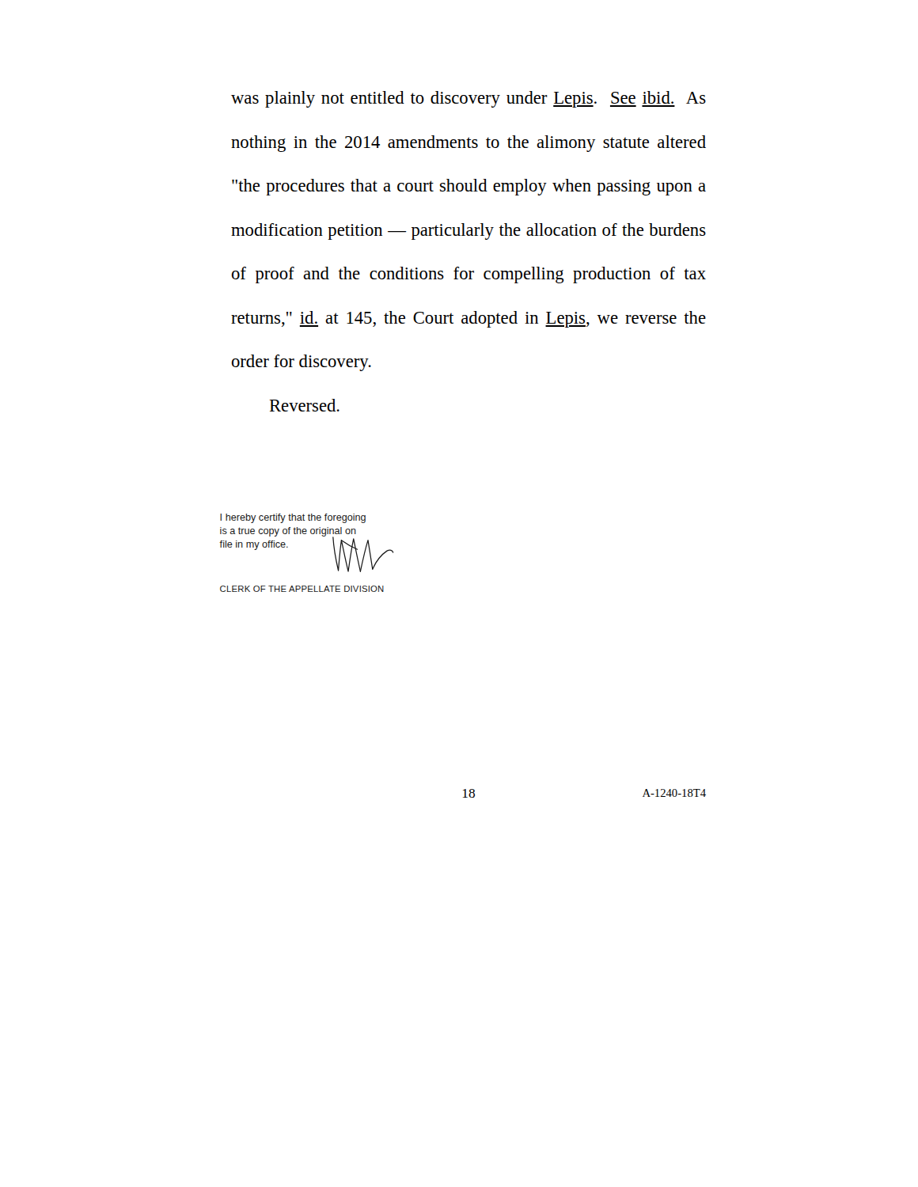was plainly not entitled to discovery under Lepis. See ibid. As nothing in the 2014 amendments to the alimony statute altered "the procedures that a court should employ when passing upon a modification petition — particularly the allocation of the burdens of proof and the conditions for compelling production of tax returns," id. at 145, the Court adopted in Lepis, we reverse the order for discovery.
Reversed.
I hereby certify that the foregoing
is a true copy of the original on
file in my office.
CLERK OF THE APPELLATE DIVISION
18 A-1240-18T4